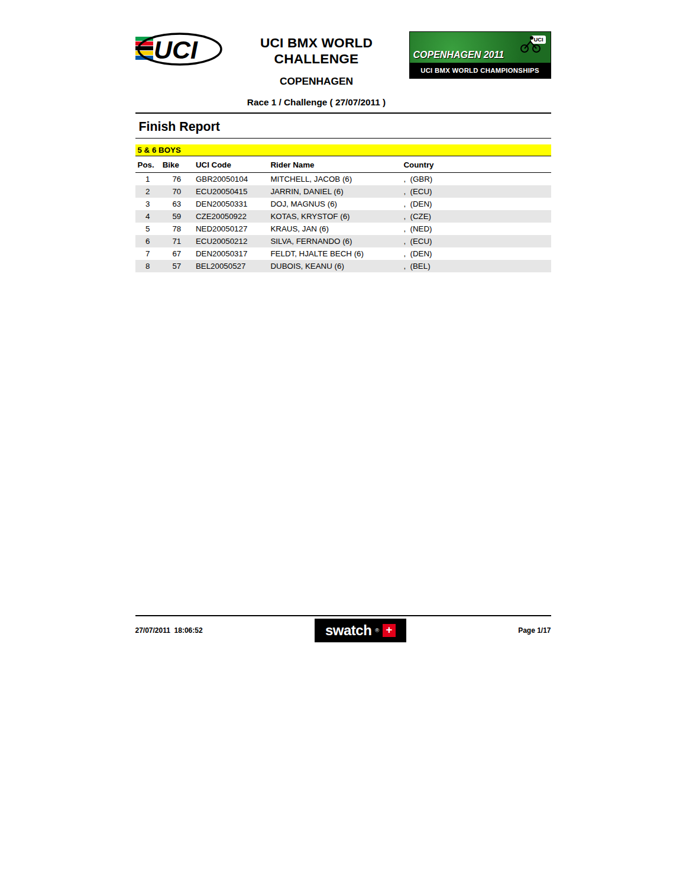UCI
UCI BMX WORLD CHALLENGE
COPENHAGEN
Race 1 / Challenge ( 27/07/2011 )
COPENHAGEN 2011
UCI
UCI BMX WORLD CHAMPIONSHIPS
Finish Report
5 & 6 BOYS
| Pos. | Bike | UCI Code | Rider Name | Country |
| --- | --- | --- | --- | --- |
| 1 | 76 | GBR20050104 | MITCHELL, JACOB (6) | , (GBR) |
| 2 | 70 | ECU20050415 | JARRIN, DANIEL (6) | , (ECU) |
| 3 | 63 | DEN20050331 | DOJ, MAGNUS (6) | , (DEN) |
| 4 | 59 | CZE20050922 | KOTAS, KRYSTOF (6) | , (CZE) |
| 5 | 78 | NED20050127 | KRAUS, JAN (6) | , (NED) |
| 6 | 71 | ECU20050212 | SILVA, FERNANDO (6) | , (ECU) |
| 7 | 67 | DEN20050317 | FELDT, HJALTE BECH (6) | , (DEN) |
| 8 | 57 | BEL20050527 | DUBOIS, KEANU (6) | , (BEL) |
27/07/2011 18:06:52
swatch®+
Page 1/17